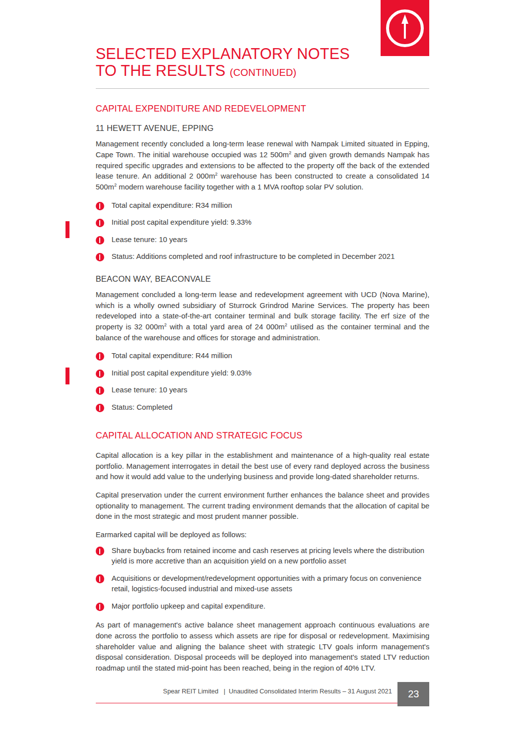Selected explanatory notes
to the results (continued)
Capital expenditure and redevelopment
11 Hewett Avenue, Epping
Management recently concluded a long-term lease renewal with Nampak Limited situated in Epping, Cape Town. The initial warehouse occupied was 12 500m2 and given growth demands Nampak has required specific upgrades and extensions to be affected to the property off the back of the extended lease tenure. An additional 2 000m2 warehouse has been constructed to create a consolidated 14 500m2 modern warehouse facility together with a 1 MVA rooftop solar PV solution.
Total capital expenditure: R34 million
Initial post capital expenditure yield: 9.33%
Lease tenure: 10 years
Status: Additions completed and roof infrastructure to be completed in December 2021
Beacon Way, Beaconvale
Management concluded a long-term lease and redevelopment agreement with UCD (Nova Marine), which is a wholly owned subsidiary of Sturrock Grindrod Marine Services. The property has been redeveloped into a state-of-the-art container terminal and bulk storage facility. The erf size of the property is 32 000m2 with a total yard area of 24 000m2 utilised as the container terminal and the balance of the warehouse and offices for storage and administration.
Total capital expenditure: R44 million
Initial post capital expenditure yield: 9.03%
Lease tenure: 10 years
Status: Completed
Capital allocation and strategic focus
Capital allocation is a key pillar in the establishment and maintenance of a high-quality real estate portfolio. Management interrogates in detail the best use of every rand deployed across the business and how it would add value to the underlying business and provide long-dated shareholder returns.
Capital preservation under the current environment further enhances the balance sheet and provides optionality to management. The current trading environment demands that the allocation of capital be done in the most strategic and most prudent manner possible.
Earmarked capital will be deployed as follows:
Share buybacks from retained income and cash reserves at pricing levels where the distribution yield is more accretive than an acquisition yield on a new portfolio asset
Acquisitions or development/redevelopment opportunities with a primary focus on convenience retail, logistics-focused industrial and mixed-use assets
Major portfolio upkeep and capital expenditure.
As part of management's active balance sheet management approach continuous evaluations are done across the portfolio to assess which assets are ripe for disposal or redevelopment. Maximising shareholder value and aligning the balance sheet with strategic LTV goals inform management's disposal consideration. Disposal proceeds will be deployed into management's stated LTV reduction roadmap until the stated mid-point has been reached, being in the region of 40% LTV.
Spear REIT Limited | Unaudited Consolidated Interim Results – 31 August 2021
23